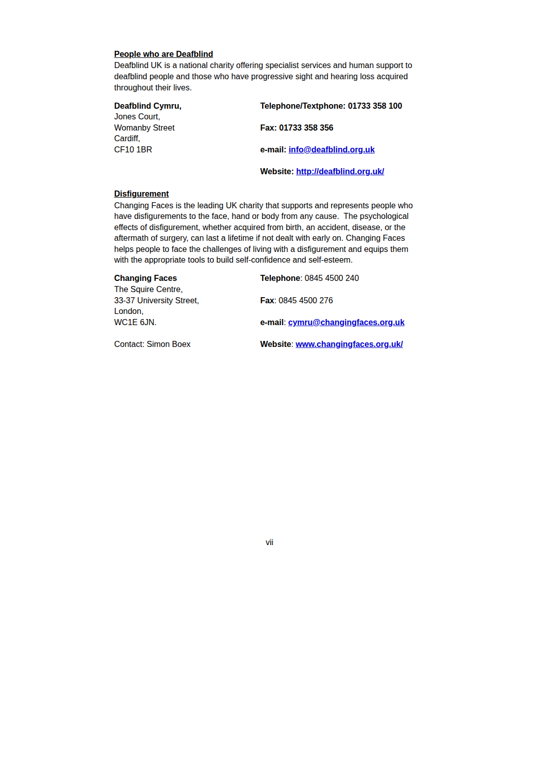People who are Deafblind
Deafblind UK is a national charity offering specialist services and human support to deafblind people and those who have progressive sight and hearing loss acquired throughout their lives.
| Deafblind Cymru, | Telephone/Textphone: 01733 358 100 |
| Jones Court, | |
| Womanby Street | Fax: 01733 358 356 |
| Cardiff, | |
| CF10 1BR | e-mail: info@deafblind.org.uk |
| | Website: http://deafblind.org.uk/ |
Disfigurement
Changing Faces is the leading UK charity that supports and represents people who have disfigurements to the face, hand or body from any cause. The psychological effects of disfigurement, whether acquired from birth, an accident, disease, or the aftermath of surgery, can last a lifetime if not dealt with early on. Changing Faces helps people to face the challenges of living with a disfigurement and equips them with the appropriate tools to build self-confidence and self-esteem.
| Changing Faces | Telephone : 0845 4500 240 |
| The Squire Centre, | |
| 33-37 University Street, | Fax : 0845 4500 276 |
| London, | |
| WC1E 6JN. | e-mail : cymru@changingfaces.org.uk |
| Contact: Simon Boex | Website : www.changingfaces.org.uk/ |
vii